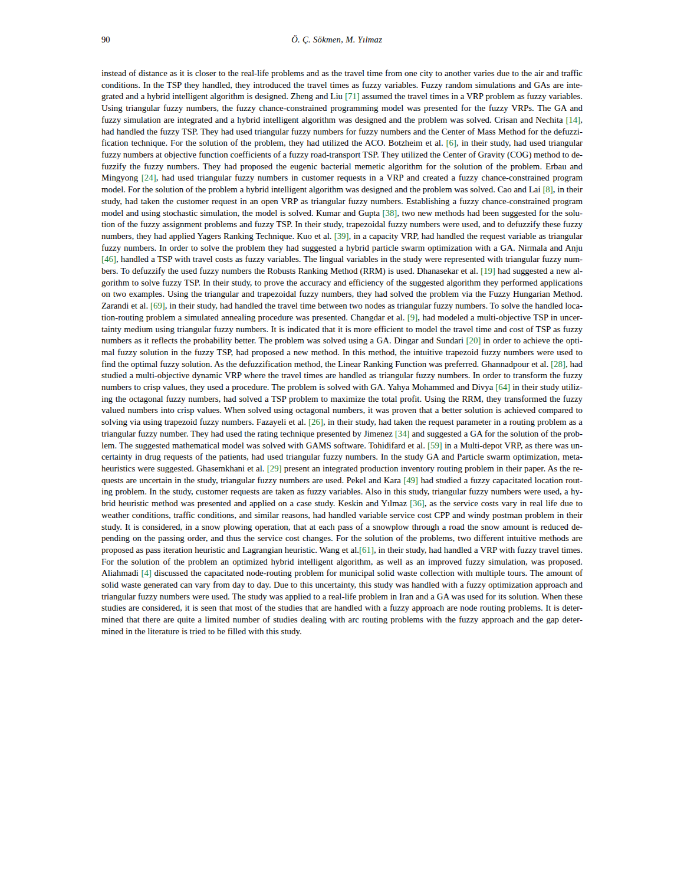90 Ö. Ç. Sökmen, M. Yılmaz
instead of distance as it is closer to the real-life problems and as the travel time from one city to another varies due to the air and traffic conditions. In the TSP they handled, they introduced the travel times as fuzzy variables. Fuzzy random simulations and GAs are integrated and a hybrid intelligent algorithm is designed. Zheng and Liu [71] assumed the travel times in a VRP problem as fuzzy variables. Using triangular fuzzy numbers, the fuzzy chance-constrained programming model was presented for the fuzzy VRPs. The GA and fuzzy simulation are integrated and a hybrid intelligent algorithm was designed and the problem was solved. Crisan and Nechita [14], had handled the fuzzy TSP. They had used triangular fuzzy numbers for fuzzy numbers and the Center of Mass Method for the defuzzification technique. For the solution of the problem, they had utilized the ACO. Botzheim et al. [6], in their study, had used triangular fuzzy numbers at objective function coefficients of a fuzzy road-transport TSP. They utilized the Center of Gravity (COG) method to defuzzify the fuzzy numbers. They had proposed the eugenic bacterial memetic algorithm for the solution of the problem. Erbau and Mingyong [24], had used triangular fuzzy numbers in customer requests in a VRP and created a fuzzy chance-constrained program model. For the solution of the problem a hybrid intelligent algorithm was designed and the problem was solved. Cao and Lai [8], in their study, had taken the customer request in an open VRP as triangular fuzzy numbers. Establishing a fuzzy chance-constrained program model and using stochastic simulation, the model is solved. Kumar and Gupta [38], two new methods had been suggested for the solution of the fuzzy assignment problems and fuzzy TSP. In their study, trapezoidal fuzzy numbers were used, and to defuzzify these fuzzy numbers, they had applied Yagers Ranking Technique. Kuo et al. [39], in a capacity VRP, had handled the request variable as triangular fuzzy numbers. In order to solve the problem they had suggested a hybrid particle swarm optimization with a GA. Nirmala and Anju [46], handled a TSP with travel costs as fuzzy variables. The lingual variables in the study were represented with triangular fuzzy numbers. To defuzzify the used fuzzy numbers the Robusts Ranking Method (RRM) is used. Dhanasekar et al. [19] had suggested a new algorithm to solve fuzzy TSP. In their study, to prove the accuracy and efficiency of the suggested algorithm they performed applications on two examples. Using the triangular and trapezoidal fuzzy numbers, they had solved the problem via the Fuzzy Hungarian Method. Zarandi et al. [69], in their study, had handled the travel time between two nodes as triangular fuzzy numbers. To solve the handled location-routing problem a simulated annealing procedure was presented. Changdar et al. [9], had modeled a multi-objective TSP in uncertainty medium using triangular fuzzy numbers. It is indicated that it is more efficient to model the travel time and cost of TSP as fuzzy numbers as it reflects the probability better. The problem was solved using a GA. Dingar and Sundari [20] in order to achieve the optimal fuzzy solution in the fuzzy TSP, had proposed a new method. In this method, the intuitive trapezoid fuzzy numbers were used to find the optimal fuzzy solution. As the defuzzification method, the Linear Ranking Function was preferred. Ghannadpour et al. [28], had studied a multi-objective dynamic VRP where the travel times are handled as triangular fuzzy numbers. In order to transform the fuzzy numbers to crisp values, they used a procedure. The problem is solved with GA. Yahya Mohammed and Divya [64] in their study utilizing the octagonal fuzzy numbers, had solved a TSP problem to maximize the total profit. Using the RRM, they transformed the fuzzy valued numbers into crisp values. When solved using octagonal numbers, it was proven that a better solution is achieved compared to solving via using trapezoid fuzzy numbers. Fazayeli et al. [26], in their study, had taken the request parameter in a routing problem as a triangular fuzzy number. They had used the rating technique presented by Jimenez [34] and suggested a GA for the solution of the problem. The suggested mathematical model was solved with GAMS software. Tohidifard et al. [59] in a Multi-depot VRP, as there was uncertainty in drug requests of the patients, had used triangular fuzzy numbers. In the study GA and Particle swarm optimization, meta-heuristics were suggested. Ghasemkhani et al. [29] present an integrated production inventory routing problem in their paper. As the requests are uncertain in the study, triangular fuzzy numbers are used. Pekel and Kara [49] had studied a fuzzy capacitated location routing problem. In the study, customer requests are taken as fuzzy variables. Also in this study, triangular fuzzy numbers were used, a hybrid heuristic method was presented and applied on a case study. Keskin and Yılmaz [36], as the service costs vary in real life due to weather conditions, traffic conditions, and similar reasons, had handled variable service cost CPP and windy postman problem in their study. It is considered, in a snow plowing operation, that at each pass of a snowplow through a road the snow amount is reduced depending on the passing order, and thus the service cost changes. For the solution of the problems, two different intuitive methods are proposed as pass iteration heuristic and Lagrangian heuristic. Wang et al.[61], in their study, had handled a VRP with fuzzy travel times. For the solution of the problem an optimized hybrid intelligent algorithm, as well as an improved fuzzy simulation, was proposed. Aliahmadi [4] discussed the capacitated node-routing problem for municipal solid waste collection with multiple tours. The amount of solid waste generated can vary from day to day. Due to this uncertainty, this study was handled with a fuzzy optimization approach and triangular fuzzy numbers were used. The study was applied to a real-life problem in Iran and a GA was used for its solution. When these studies are considered, it is seen that most of the studies that are handled with a fuzzy approach are node routing problems. It is determined that there are quite a limited number of studies dealing with arc routing problems with the fuzzy approach and the gap determined in the literature is tried to be filled with this study.